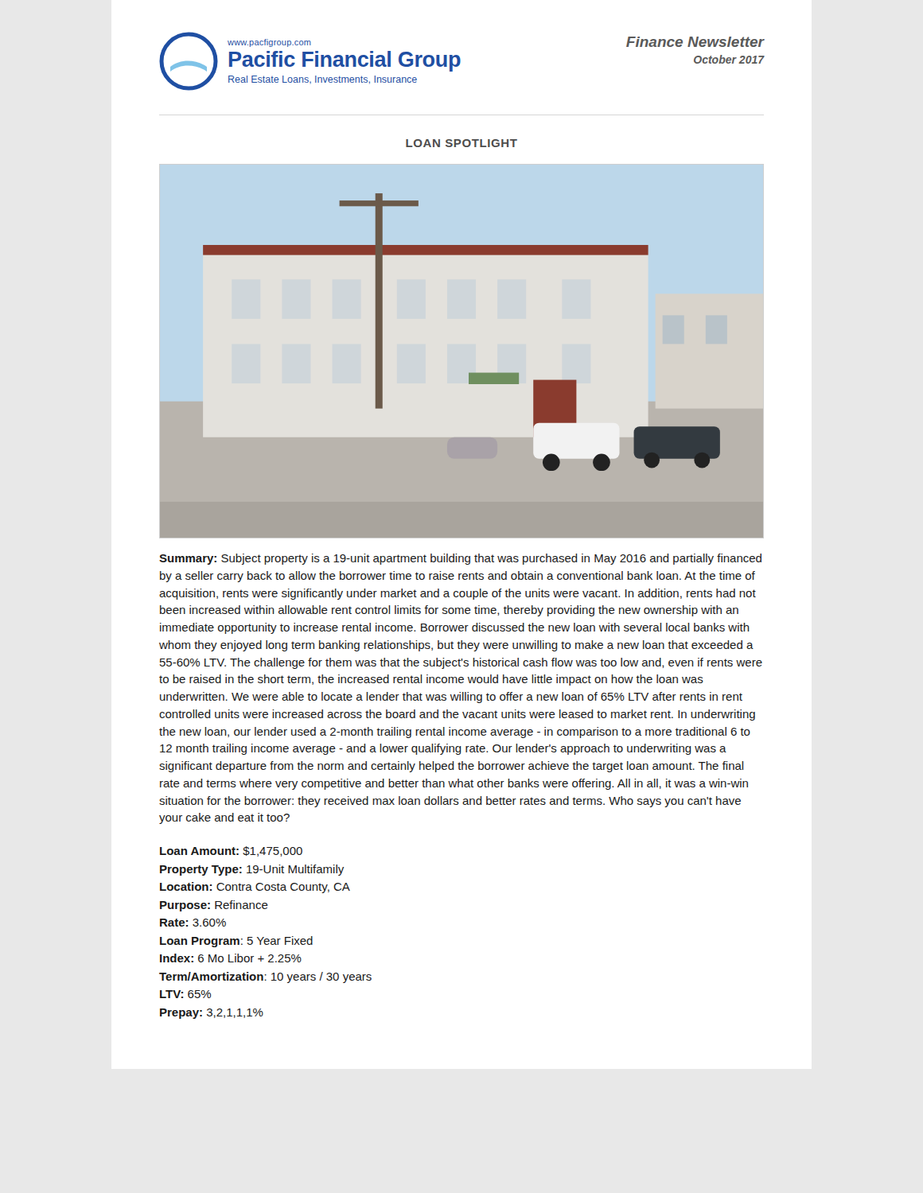www.pacfigroup.com
Pacific Financial Group
Real Estate Loans, Investments, Insurance
Finance Newsletter
October 2017
LOAN SPOTLIGHT
Summary: Subject property is a 19-unit apartment building that was purchased in May 2016 and partially financed by a seller carry back to allow the borrower time to raise rents and obtain a conventional bank loan. At the time of acquisition, rents were significantly under market and a couple of the units were vacant. In addition, rents had not been increased within allowable rent control limits for some time, thereby providing the new ownership with an immediate opportunity to increase rental income. Borrower discussed the new loan with several local banks with whom they enjoyed long term banking relationships, but they were unwilling to make a new loan that exceeded a 55-60% LTV. The challenge for them was that the subject's historical cash flow was too low and, even if rents were to be raised in the short term, the increased rental income would have little impact on how the loan was underwritten. We were able to locate a lender that was willing to offer a new loan of 65% LTV after rents in rent controlled units were increased across the board and the vacant units were leased to market rent. In underwriting the new loan, our lender used a 2-month trailing rental income average - in comparison to a more traditional 6 to 12 month trailing income average - and a lower qualifying rate. Our lender's approach to underwriting was a significant departure from the norm and certainly helped the borrower achieve the target loan amount. The final rate and terms where very competitive and better than what other banks were offering. All in all, it was a win-win situation for the borrower: they received max loan dollars and better rates and terms. Who says you can't have your cake and eat it too?
Loan Amount:
$1,475,000
Property Type:
19-Unit Multifamily
Location:
Contra Costa County, CA
Purpose:
Refinance
Rate:
3.60%
Loan Program
: 5 Year Fixed
Index:
6 Mo Libor + 2.25%
Term/Amortization
: 10 years / 30 years
LTV:
65%
Prepay:
3,2,1,1,1%